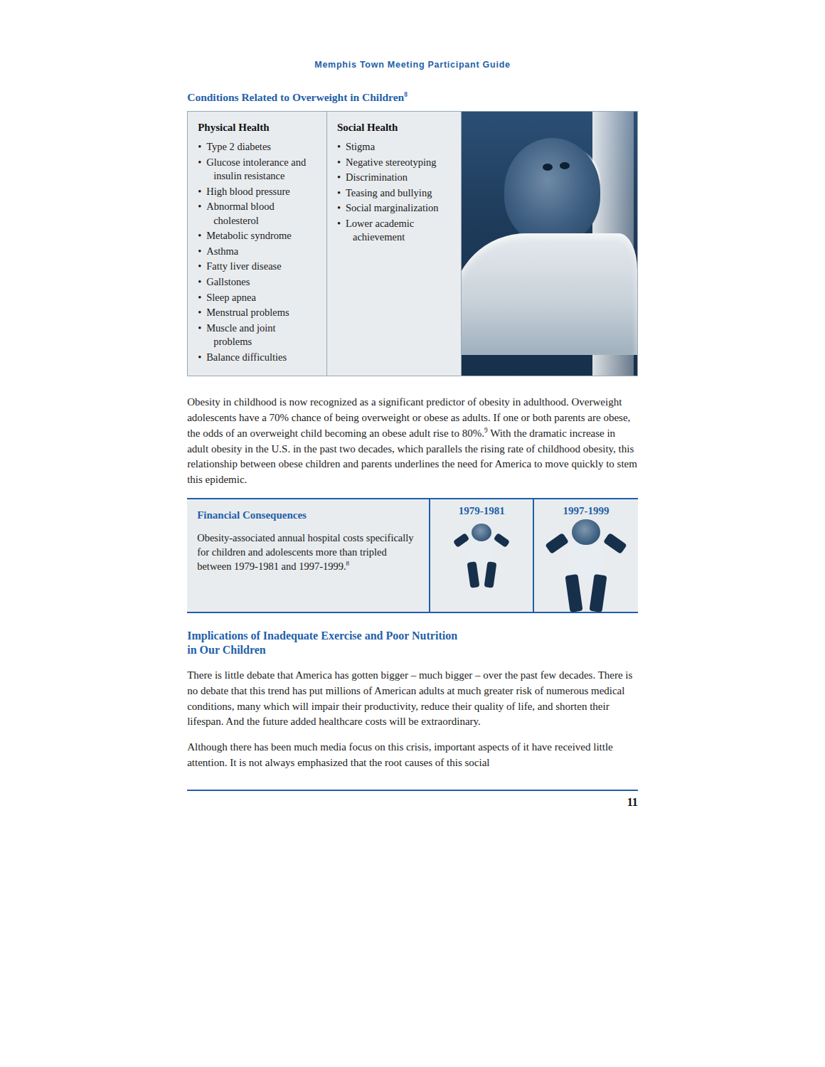Memphis Town Meeting Participant Guide
Conditions Related to Overweight in Children8
Physical Health
Type 2 diabetes
Glucose intolerance andinsulin resistance
High blood pressure
Abnormal bloodcholesterol
Metabolic syndrome
Asthma
Fatty liver disease
Gallstones
Sleep apnea
Menstrual problems
Muscle and jointproblems
Balance difficulties
Social Health
Stigma
Negative stereotyping
Discrimination
Teasing and bullying
Social marginalization
Lower academicachievement
Emotional Health
Poor body image
Depression
Low self-esteem
Obesity in childhood is now recognized as a significant predictor of obesity in adulthood. Overweight adolescents have a 70% chance of being overweight or obese as adults. If one or both parents are obese, the odds of an overweight child becoming an obese adult rise to 80%.9 With the dramatic increase in adult obesity in the U.S. in the past two decades, which parallels the rising rate of childhood obesity, this relationship between obese children and parents underlines the need for America to move quickly to stem this epidemic.
Financial Consequences
Obesity-associated annual hospital costs specifically for children and adolescents more than tripled between 1979-1981 and 1997-1999.8
1979-1981
1997-1999
Implications of Inadequate Exercise and Poor Nutrition
in Our Children
There is little debate that America has gotten bigger – much bigger – over the past few decades. There is no debate that this trend has put millions of American adults at much greater risk of numerous medical conditions, many which will impair their productivity, reduce their quality of life, and shorten their lifespan. And the future added healthcare costs will be extraordinary.
Although there has been much media focus on this crisis, important aspects of it have received little attention. It is not always emphasized that the root causes of this social
11